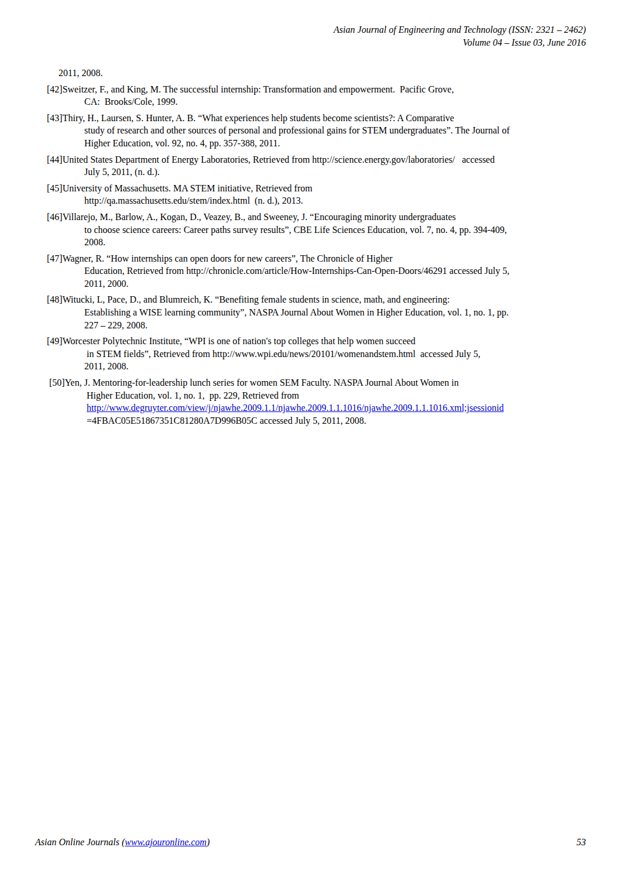Asian Journal of Engineering and Technology (ISSN: 2321 – 2462)
Volume 04 – Issue 03, June 2016
2011, 2008.
[42]Sweitzer, F., and King, M. The successful internship: Transformation and empowerment. Pacific Grove,
CA: Brooks/Cole, 1999.
[43]Thiry, H., Laursen, S. Hunter, A. B. “What experiences help students become scientists?: A Comparative
study of research and other sources of personal and professional gains for STEM undergraduates”. The Journal of
Higher Education, vol. 92, no. 4, pp. 357-388, 2011.
[44]United States Department of Energy Laboratories, Retrieved from http://science.energy.gov/laboratories/ accessed
July 5, 2011, (n. d.).
[45]University of Massachusetts. MA STEM initiative, Retrieved from
http://qa.massachusetts.edu/stem/index.html (n. d.), 2013.
[46]Villarejo, M., Barlow, A., Kogan, D., Veazey, B., and Sweeney, J. “Encouraging minority undergraduates
to choose science careers: Career paths survey results”, CBE Life Sciences Education, vol. 7, no. 4, pp. 394-409,
2008.
[47]Wagner, R. “How internships can open doors for new careers”, The Chronicle of Higher
Education, Retrieved from http://chronicle.com/article/How-Internships-Can-Open-Doors/46291 accessed July 5,
2011, 2000.
[48]Witucki, L, Pace, D., and Blumreich, K. “Benefiting female students in science, math, and engineering:
Establishing a WISE learning community”, NASPA Journal About Women in Higher Education, vol. 1, no. 1, pp.
227 – 229, 2008.
[49]Worcester Polytechnic Institute, “WPI is one of nation's top colleges that help women succeed
in STEM fields”, Retrieved from http://www.wpi.edu/news/20101/womenandstem.html accessed July 5,
2011, 2008.
[50]Yen, J. Mentoring-for-leadership lunch series for women SEM Faculty. NASPA Journal About Women in
Higher Education, vol. 1, no. 1, pp. 229, Retrieved from
http://www.degruyter.com/view/j/njawhe.2009.1.1/njawhe.2009.1.1.1016/njawhe.2009.1.1.1016.xml;jsessionid
=4FBAC05E51867351C81280A7D996B05C accessed July 5, 2011, 2008.
Asian Online Journals (www.ajouronline.com) 53